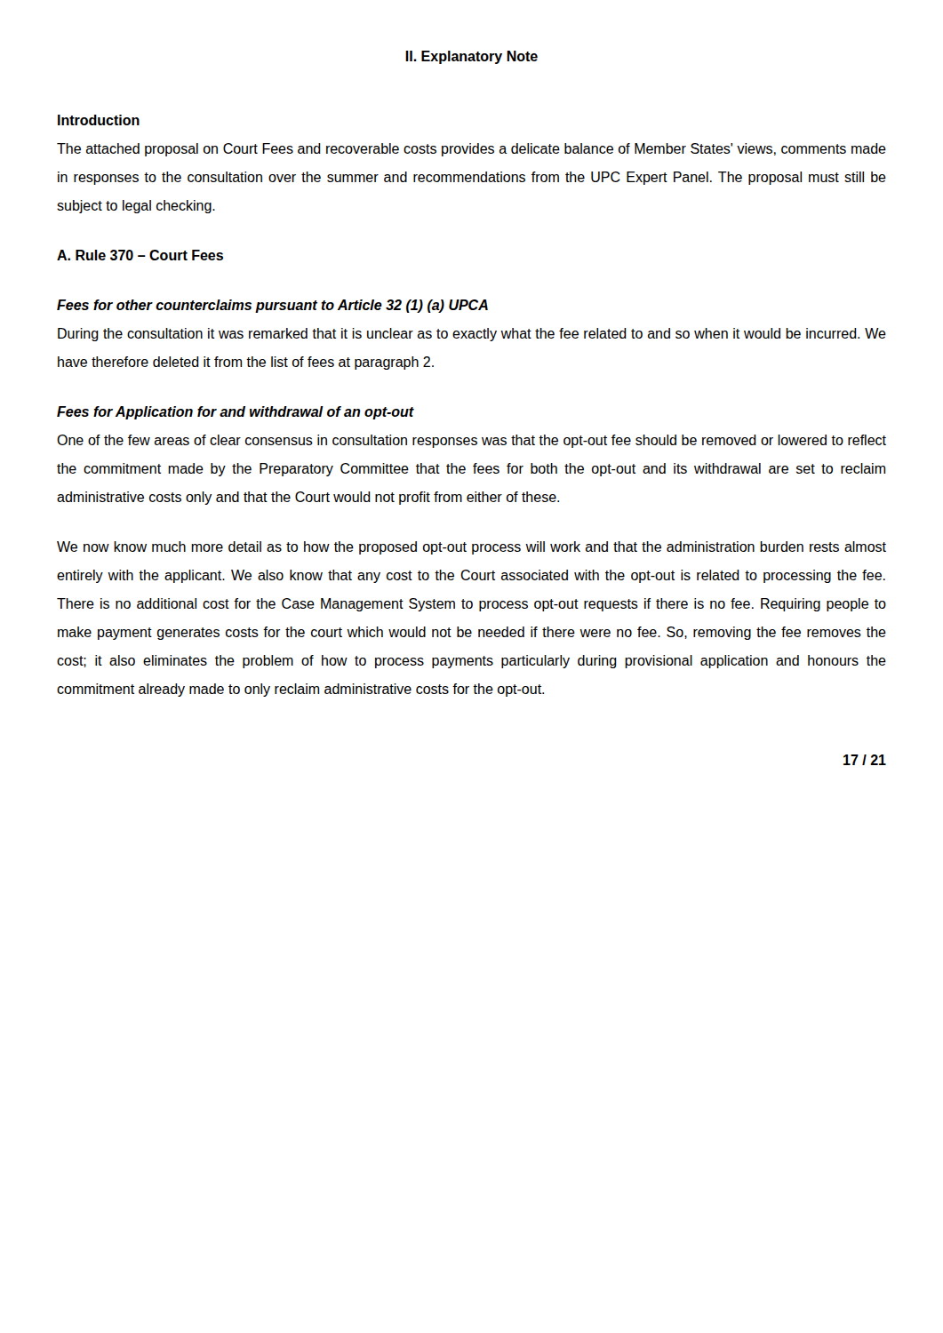II. Explanatory Note
Introduction
The attached proposal on Court Fees and recoverable costs provides a delicate balance of Member States' views, comments made in responses to the consultation over the summer and recommendations from the UPC Expert Panel. The proposal must still be subject to legal checking.
A. Rule 370 – Court Fees
Fees for other counterclaims pursuant to Article 32 (1) (a) UPCA
During the consultation it was remarked that it is unclear as to exactly what the fee related to and so when it would be incurred. We have therefore deleted it from the list of fees at paragraph 2.
Fees for Application for and withdrawal of an opt-out
One of the few areas of clear consensus in consultation responses was that the opt-out fee should be removed or lowered to reflect the commitment made by the Preparatory Committee that the fees for both the opt-out and its withdrawal are set to reclaim administrative costs only and that the Court would not profit from either of these.
We now know much more detail as to how the proposed opt-out process will work and that the administration burden rests almost entirely with the applicant. We also know that any cost to the Court associated with the opt-out is related to processing the fee. There is no additional cost for the Case Management System to process opt-out requests if there is no fee. Requiring people to make payment generates costs for the court which would not be needed if there were no fee. So, removing the fee removes the cost; it also eliminates the problem of how to process payments particularly during provisional application and honours the commitment already made to only reclaim administrative costs for the opt-out.
17 / 21